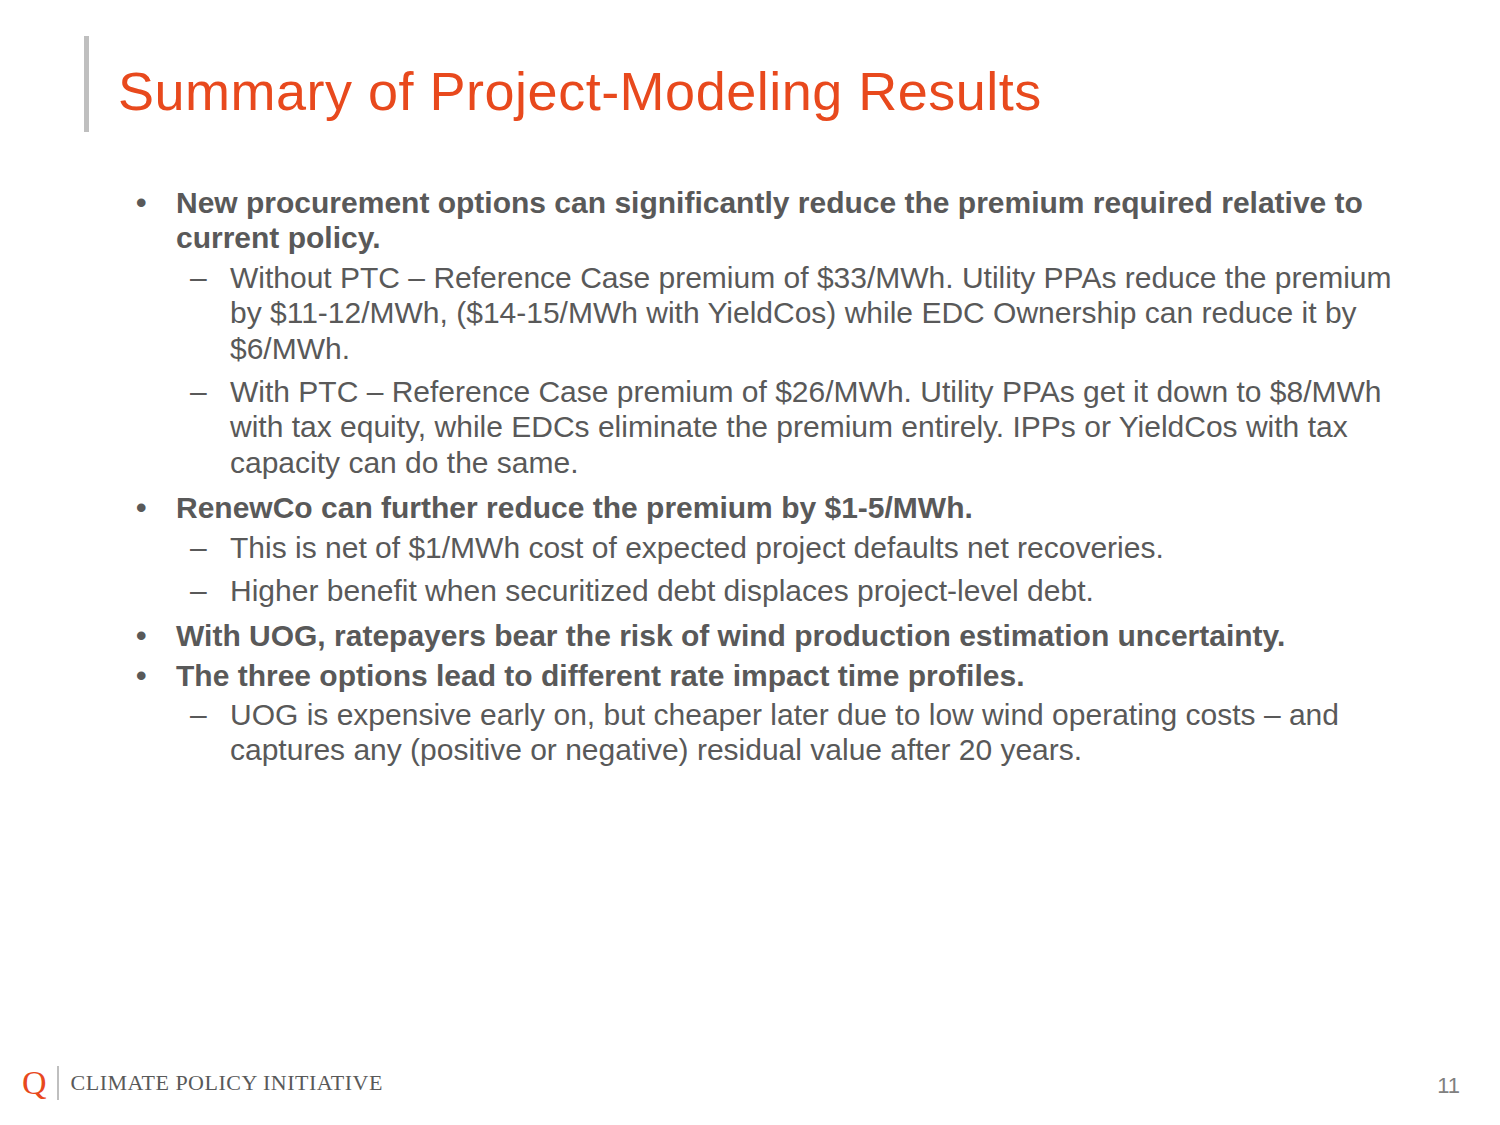Summary of Project-Modeling Results
•New procurement options can significantly reduce the premium required relative to current policy.
–Without PTC – Reference Case premium of $33/MWh. Utility PPAs reduce the premium by $11-12/MWh, ($14-15/MWh with YieldCos) while EDC Ownership can reduce it by $6/MWh.
–With PTC – Reference Case premium of $26/MWh. Utility PPAs get it down to $8/MWh with tax equity, while EDCs eliminate the premium entirely. IPPs or YieldCos with tax capacity can do the same.
•RenewCo can further reduce the premium by $1-5/MWh.
–This is net of $1/MWh cost of expected project defaults net recoveries.
–Higher benefit when securitized debt displaces project-level debt.
•With UOG, ratepayers bear the risk of wind production estimation uncertainty.
•The three options lead to different rate impact time profiles.
–UOG is expensive early on, but cheaper later due to low wind operating costs – and captures any (positive or negative) residual value after 20 years.
Q CLIMATE POLICY INITIATIVE
11